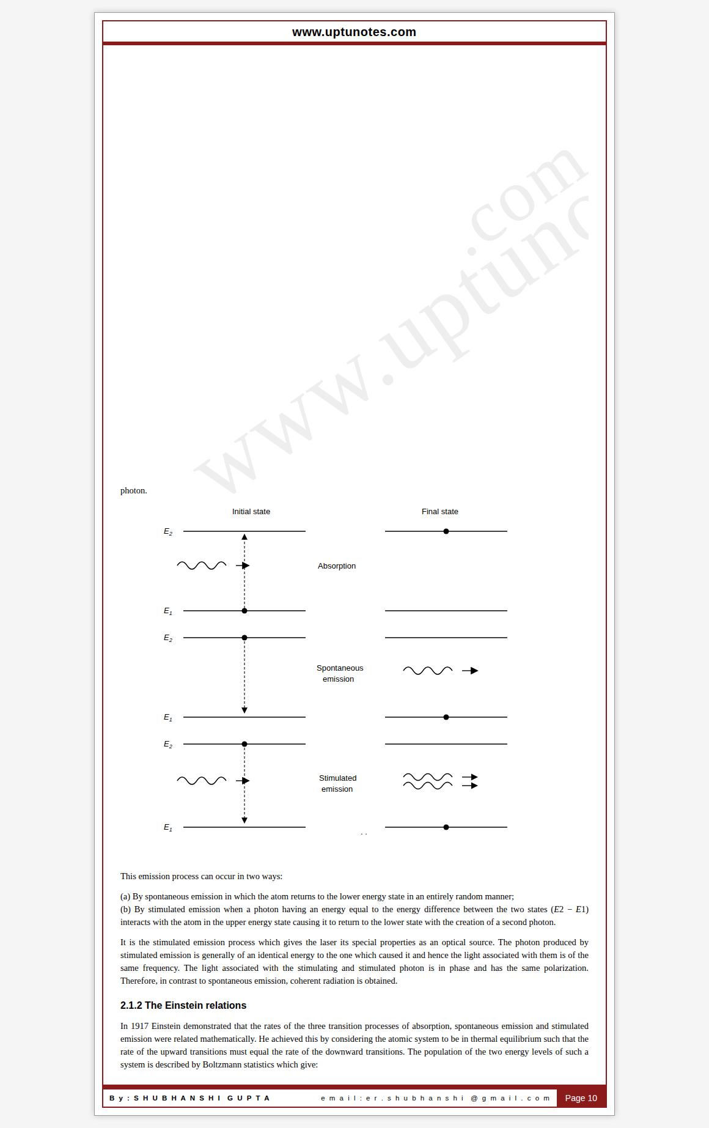www.uptunotes.com
www.uptunotes .com
photon.
Initial state Final state E2 Absorption E1 E2 Spontaneous emission E1 E2 Stimulated emission E1 . .
This emission process can occur in two ways:
(a) By spontaneous emission in which the atom returns to the lower energy state in an entirely random manner;
(b) By stimulated emission when a photon having an energy equal to the energy difference between the two states (E2 − E1) interacts with the atom in the upper energy state causing it to return to the lower state with the creation of a second photon.
It is the stimulated emission process which gives the laser its special properties as an optical source. The photon produced by stimulated emission is generally of an identical energy to the one which caused it and hence the light associated with them is of the same frequency. The light associated with the stimulating and stimulated photon is in phase and has the same polarization. Therefore, in contrast to spontaneous emission, coherent radiation is obtained.
2.1.2 The Einstein relations
In 1917 Einstein demonstrated that the rates of the three transition processes of absorption, spontaneous emission and stimulated emission were related mathematically. He achieved this by considering the atomic system to be in thermal equilibrium such that the rate of the upward transitions must equal the rate of the downward transitions. The population of the two energy levels of such a system is described by Boltzmann statistics which give:
B y : S H U B H A N S H I G U P T A e m a i l : e r . s h u b h a n s h i @ g m a i l . c o m
Page 10